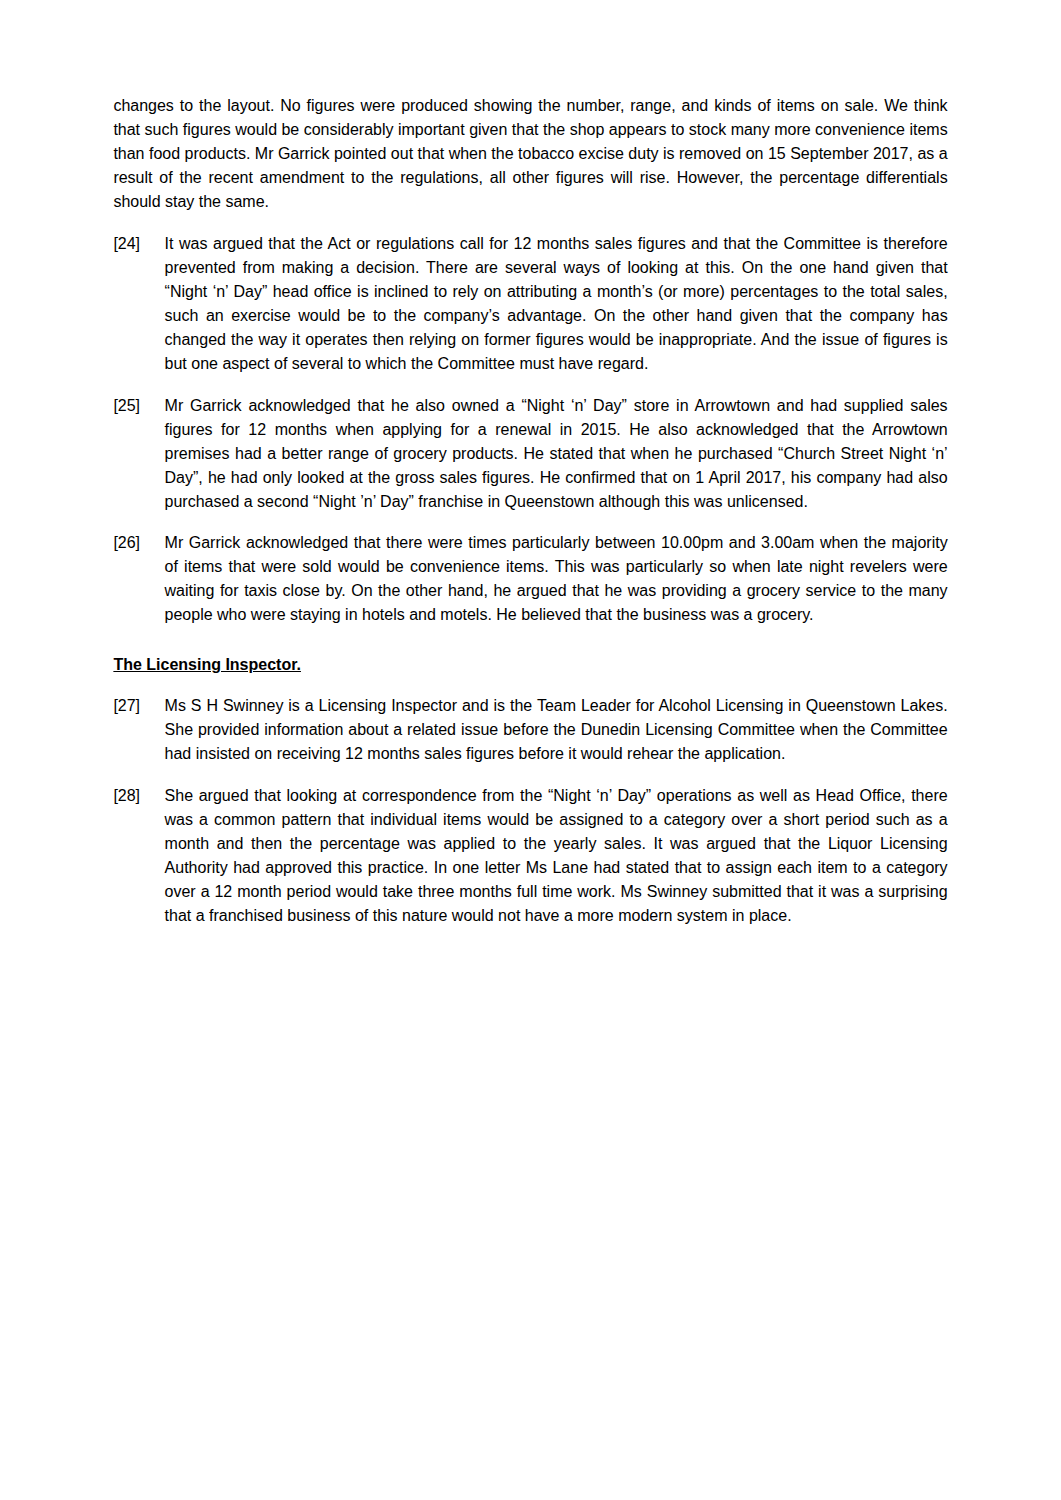changes to the layout. No figures were produced showing the number, range, and kinds of items on sale. We think that such figures would be considerably important given that the shop appears to stock many more convenience items than food products. Mr Garrick pointed out that when the tobacco excise duty is removed on 15 September 2017, as a result of the recent amendment to the regulations, all other figures will rise. However, the percentage differentials should stay the same.
[24] It was argued that the Act or regulations call for 12 months sales figures and that the Committee is therefore prevented from making a decision. There are several ways of looking at this. On the one hand given that “Night ‘n’ Day” head office is inclined to rely on attributing a month’s (or more) percentages to the total sales, such an exercise would be to the company’s advantage. On the other hand given that the company has changed the way it operates then relying on former figures would be inappropriate. And the issue of figures is but one aspect of several to which the Committee must have regard.
[25] Mr Garrick acknowledged that he also owned a “Night ‘n’ Day” store in Arrowtown and had supplied sales figures for 12 months when applying for a renewal in 2015. He also acknowledged that the Arrowtown premises had a better range of grocery products. He stated that when he purchased “Church Street Night ‘n’ Day”, he had only looked at the gross sales figures. He confirmed that on 1 April 2017, his company had also purchased a second “Night ’n’ Day” franchise in Queenstown although this was unlicensed.
[26] Mr Garrick acknowledged that there were times particularly between 10.00pm and 3.00am when the majority of items that were sold would be convenience items. This was particularly so when late night revelers were waiting for taxis close by. On the other hand, he argued that he was providing a grocery service to the many people who were staying in hotels and motels. He believed that the business was a grocery.
The Licensing Inspector.
[27] Ms S H Swinney is a Licensing Inspector and is the Team Leader for Alcohol Licensing in Queenstown Lakes. She provided information about a related issue before the Dunedin Licensing Committee when the Committee had insisted on receiving 12 months sales figures before it would rehear the application.
[28] She argued that looking at correspondence from the “Night ‘n’ Day” operations as well as Head Office, there was a common pattern that individual items would be assigned to a category over a short period such as a month and then the percentage was applied to the yearly sales. It was argued that the Liquor Licensing Authority had approved this practice. In one letter Ms Lane had stated that to assign each item to a category over a 12 month period would take three months full time work. Ms Swinney submitted that it was a surprising that a franchised business of this nature would not have a more modern system in place.